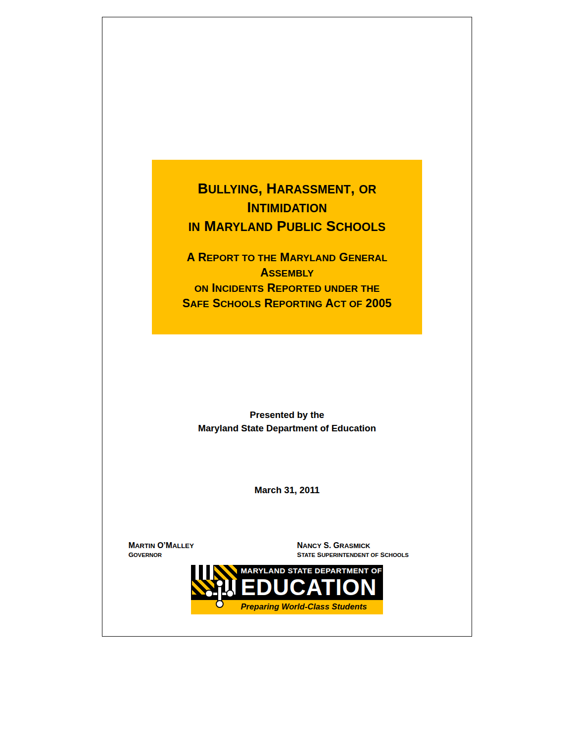BULLYING, HARASSMENT, OR INTIMIDATION
IN MARYLAND PUBLIC SCHOOLS
A REPORT TO THE MARYLAND GENERAL ASSEMBLY
ON INCIDENTS REPORTED UNDER THE
SAFE SCHOOLS REPORTING ACT OF 2005
Presented by the
Maryland State Department of Education
March 31, 2011
| M ARTIN O’M ALLEY G OVERNOR | N ANCY S. G RASMICK S TATE S UPERINTENDENT OF S CHOOLS |
MARYLAND STATE DEPARTMENT OF
EDUCATION
Preparing World-Class Students